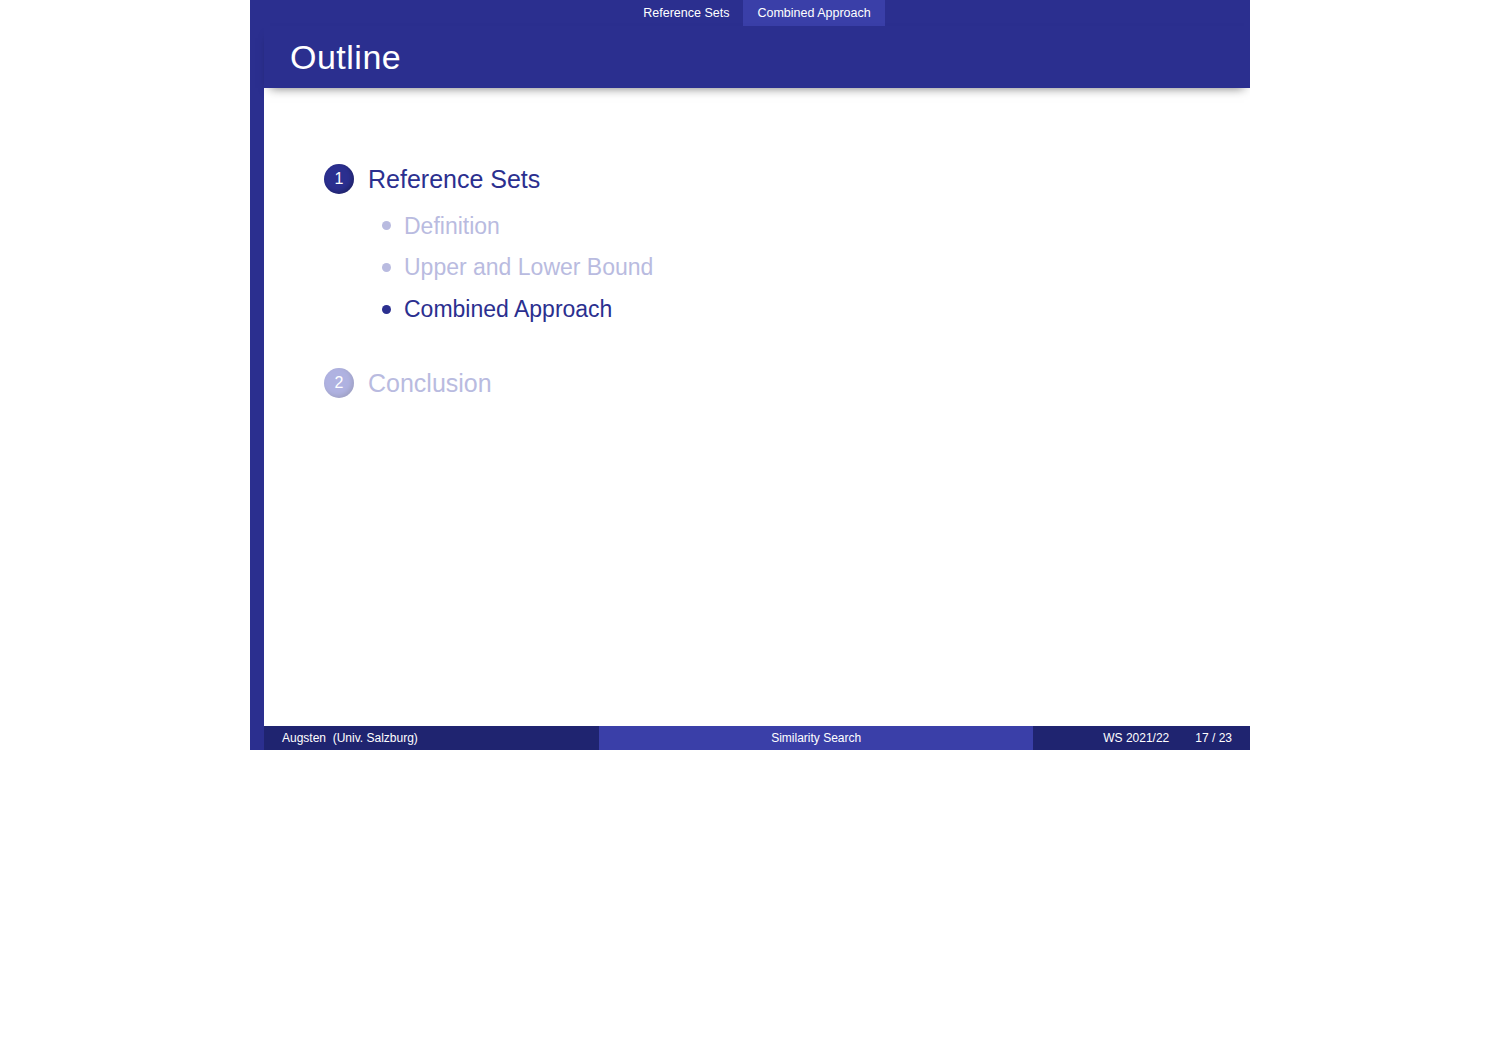Reference Sets Combined Approach
Outline
1 Reference Sets
Definition
Upper and Lower Bound
Combined Approach
2 Conclusion
Augsten (Univ. Salzburg)
Similarity Search
WS 2021/2217 / 23